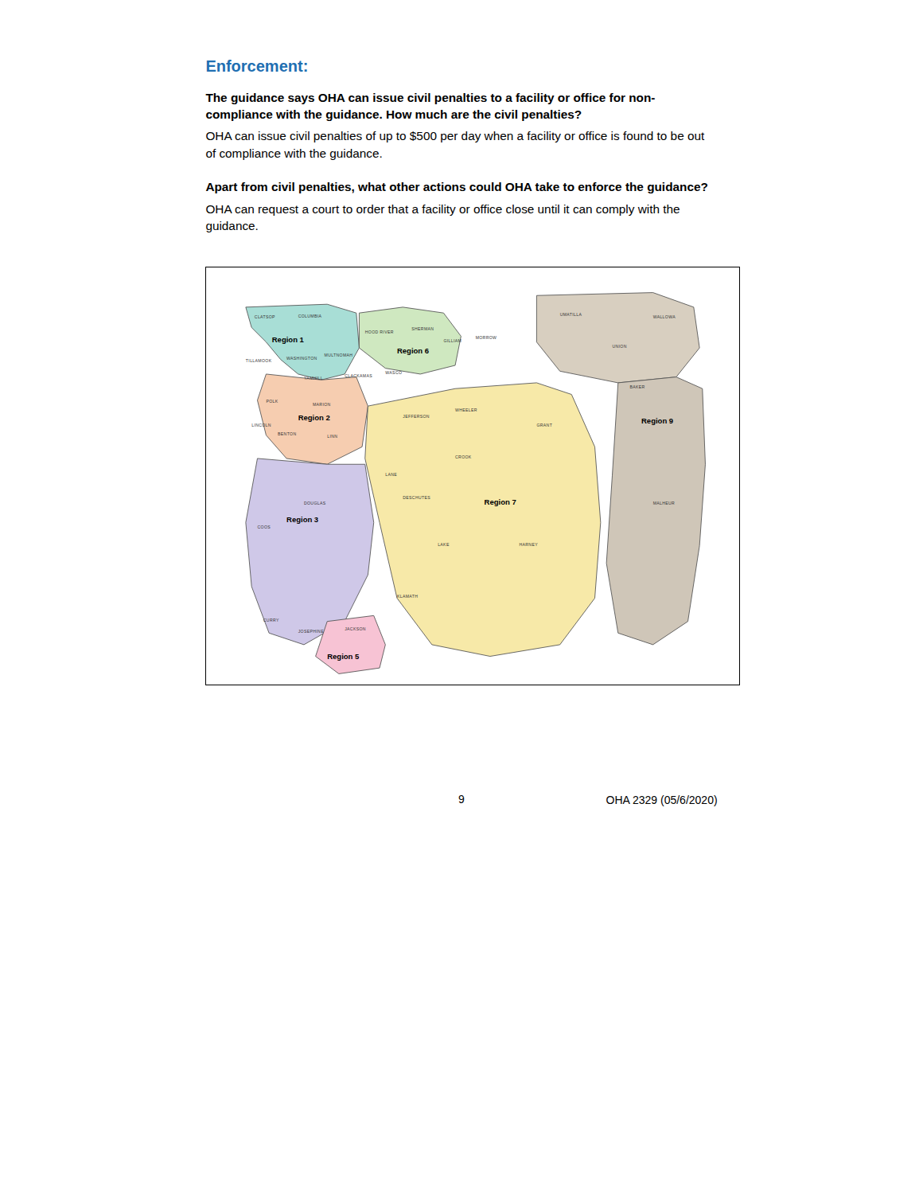Enforcement:
The guidance says OHA can issue civil penalties to a facility or office for non-compliance with the guidance. How much are the civil penalties?
OHA can issue civil penalties of up to $500 per day when a facility or office is found to be out of compliance with the guidance.
Apart from civil penalties, what other actions could OHA take to enforce the guidance?
OHA can request a court to order that a facility or office close until it can comply with the guidance.
Region 1 Region 6 Region 2 Region 9 Region 7 Region 3 Region 5 CLATSOP COLUMBIA TILLAMOOK WASHINGTON MULTNOMAH HOOD RIVER SHERMAN GILLIAM MORROW UMATILLA WALLOWA UNION BAKER YAMHILL CLACKAMAS WASCO POLK MARION LINCOLN BENTON LINN JEFFERSON WHEELER GRANT CROOK LANE DESCHUTES MALHEUR DOUGLAS COOS LAKE HARNEY KLAMATH CURRY JOSEPHINE JACKSON
9
OHA 2329 (05/6/2020)